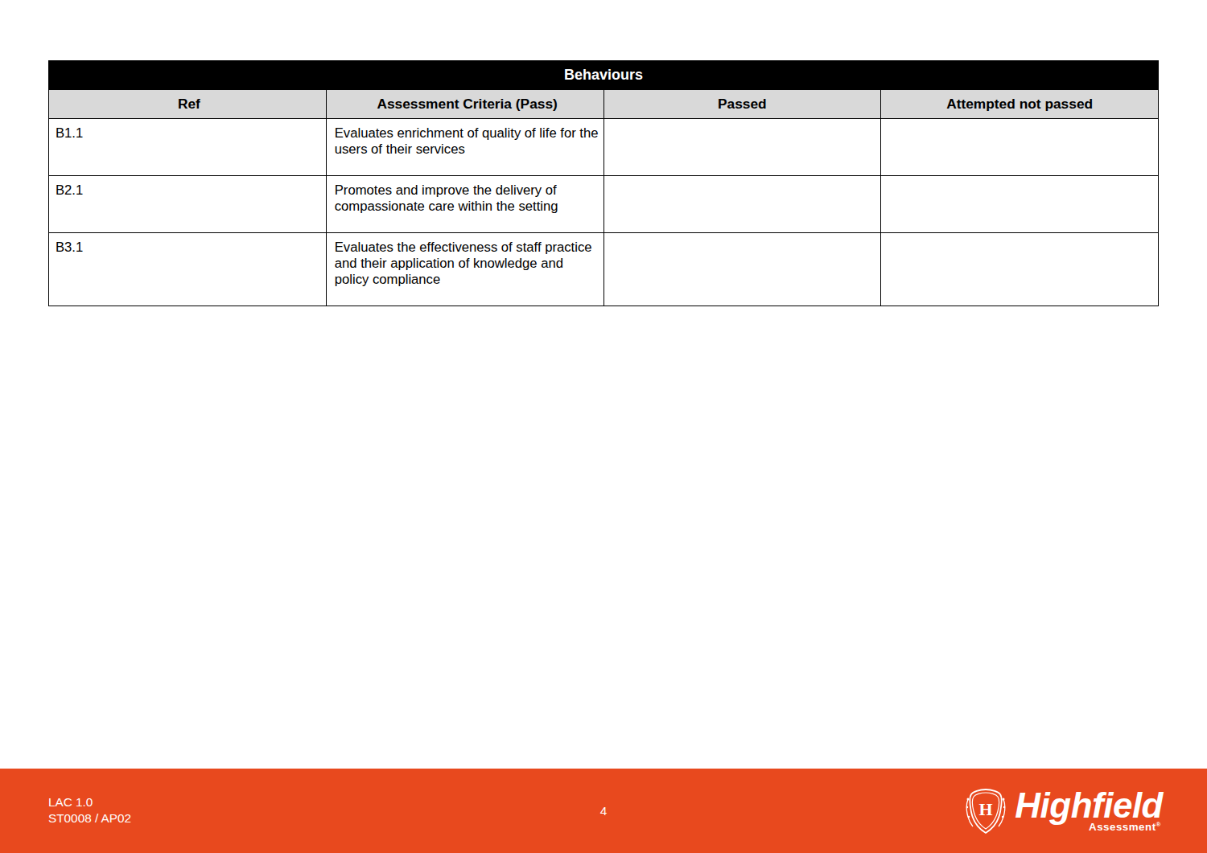| Behaviours |
| Ref | Assessment Criteria (Pass) | Passed | Attempted not passed |
| B1.1 | Evaluates enrichment of quality of life for the users of their services | | |
| B2.1 | Promotes and improve the delivery of compassionate care within the setting | | |
| B3.1 | Evaluates the effectiveness of staff practice and their application of knowledge and policy compliance | | |
LAC 1.0
ST0008 / AP02
4
H
Highfield
Assessment®